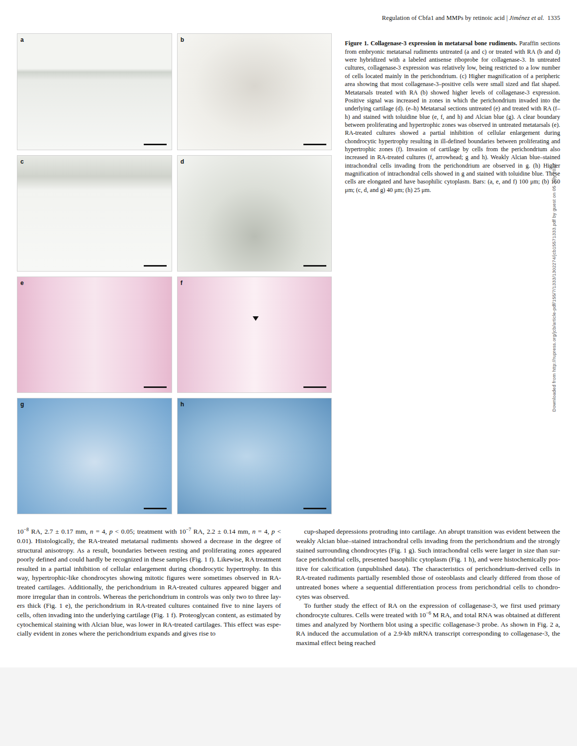Regulation of Cbfa1 and MMPs by retinoic acid | Jiménez et al. 1335
Downloaded from http://rupress.org/jcb/article-pdf/155/7/1333/1302274/jcb15571333.pdf by guest on 05 July 2022
a
b
c
d
e
f
g
h
Figure 1. Collagenase-3 expression in metatarsal bone rudiments. Paraffin sections from embryonic metatarsal rudiments untreated (a and c) or treated with RA (b and d) were hybridized with a labeled antisense riboprobe for collagenase-3. In untreated cultures, collagenase-3 expression was relatively low, being restricted to a low number of cells located mainly in the perichondrium. (c) Higher magnification of a peripheric area showing that most collagenase-3–positive cells were small sized and flat shaped. Metatarsals treated with RA (b) showed higher levels of collagenase-3 expression. Positive signal was increased in zones in which the perichondrium invaded into the underlying cartilage (d). (e–h) Metatarsal sections untreated (e) and treated with RA (f–h) and stained with toluidine blue (e, f, and h) and Alcian blue (g). A clear boundary between proliferating and hypertrophic zones was observed in untreated metatarsals (e). RA-treated cultures showed a partial inhibition of cellular enlargement during chondrocytic hypertrophy resulting in ill-defined boundaries between proliferating and hypertrophic zones (f). Invasion of cartilage by cells from the perichondrium also increased in RA-treated cultures (f, arrowhead; g and h). Weakly Alcian blue–stained intrachondral cells invading from the perichondrium are observed in g. (h) Higher magnification of intrachondral cells showed in g and stained with toluidine blue. These cells are elongated and have basophilic cytoplasm. Bars: (a, e, and f) 100 μm; (b) 160 μm; (c, d, and g) 40 μm; (h) 25 μm.
10−8 RA, 2.7 ± 0.17 mm, n = 4, p < 0.05; treatment with 10−7 RA, 2.2 ± 0.14 mm, n = 4, p < 0.01). Histologically, the RA-treated metatarsal rudiments showed a decrease in the degree of structural anisotropy. As a result, boundaries between resting and proliferating zones appeared poorly defined and could hardly be recognized in these samples (Fig. 1 f). Likewise, RA treatment resulted in a partial inhibition of cellular enlargement during chondrocytic hypertrophy. In this way, hypertrophic-like chondrocytes showing mitotic figures were sometimes observed in RA-treated cartilages. Additionally, the perichondrium in RA-treated cultures appeared bigger and more irregular than in controls. Whereas the perichondrium in controls was only two to three layers thick (Fig. 1 e), the perichondrium in RA-treated cultures contained five to nine layers of cells, often invading into the underlying cartilage (Fig. 1 f). Proteoglycan content, as estimated by cytochemical staining with Alcian blue, was lower in RA-treated cartilages. This effect was especially evident in zones where the perichondrium expands and gives rise to
cup-shaped depressions protruding into cartilage. An abrupt transition was evident between the weakly Alcian blue–stained intrachondral cells invading from the perichondrium and the strongly stained surrounding chondrocytes (Fig. 1 g). Such intrachondral cells were larger in size than surface perichondrial cells, presented basophilic cytoplasm (Fig. 1 h), and were histochemically positive for calcification (unpublished data). The characteristics of perichondrium-derived cells in RA-treated rudiments partially resembled those of osteoblasts and clearly differed from those of untreated bones where a sequential differentiation process from perichondrial cells to chondrocytes was observed.
To further study the effect of RA on the expression of collagenase-3, we first used primary chondrocyte cultures. Cells were treated with 10−6 M RA, and total RNA was obtained at different times and analyzed by Northern blot using a specific collagenase-3 probe. As shown in Fig. 2 a, RA induced the accumulation of a 2.9-kb mRNA transcript corresponding to collagenase-3, the maximal effect being reached